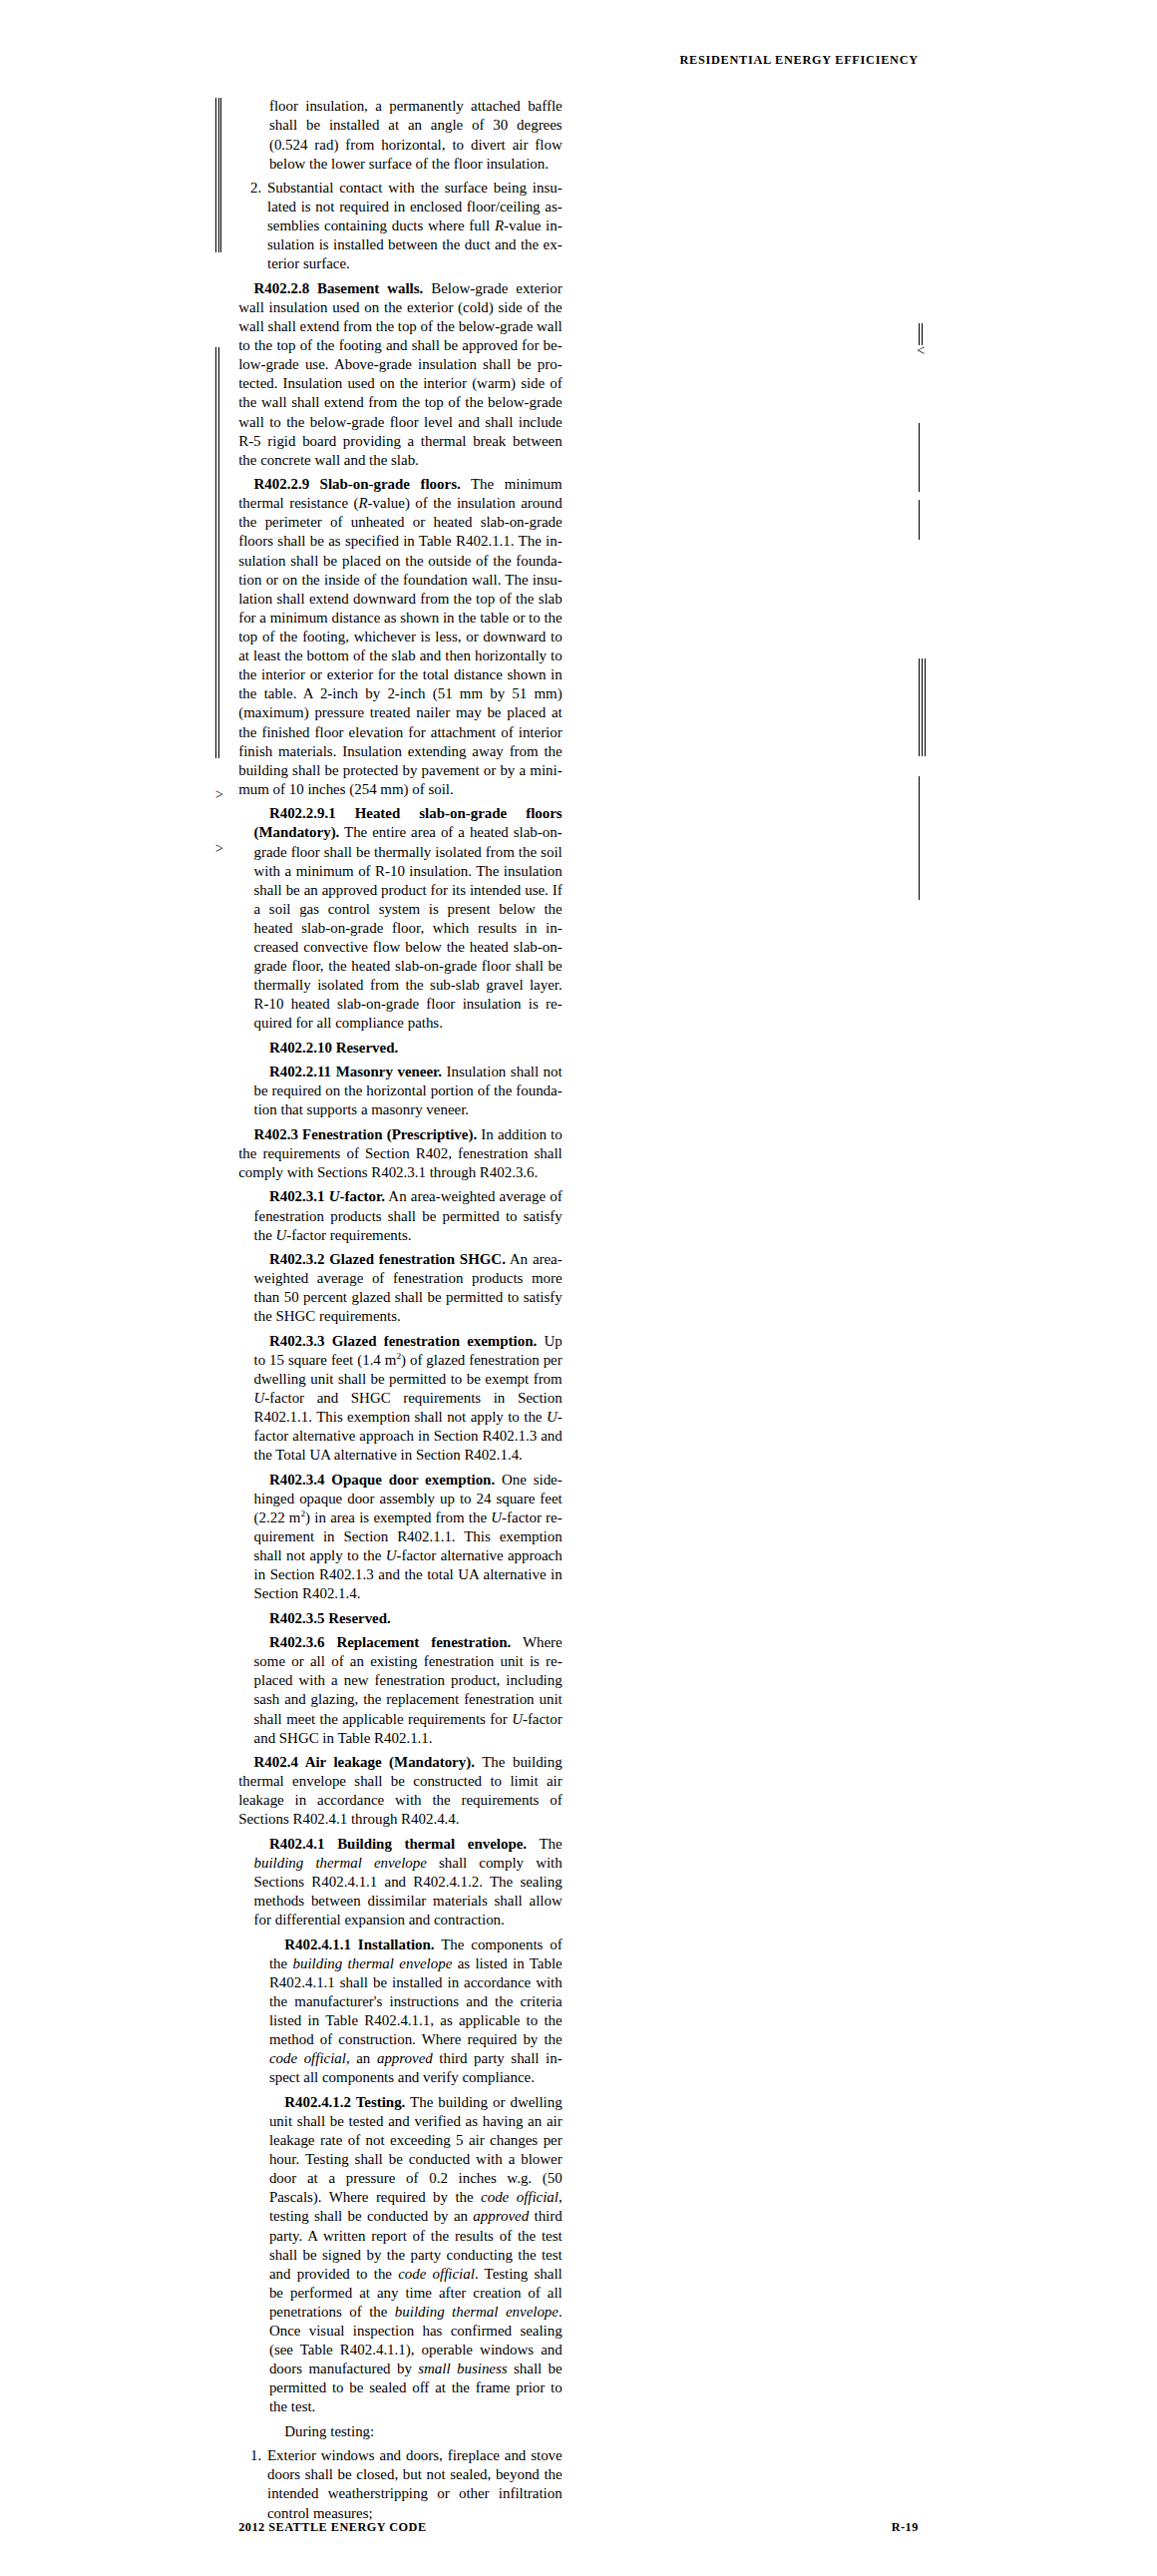Residential Energy Efficiency
>
>
<
floor insulation, a permanently attached baffle shall be installed at an angle of 30 degrees (0.524 rad) from horizontal, to divert air flow below the lower surface of the floor insulation.
2. Substantial contact with the surface being insulated is not required in enclosed floor/ceiling assemblies containing ducts where full R-value insulation is installed between the duct and the exterior surface.
R402.2.8 Basement walls. Below-grade exterior wall insulation used on the exterior (cold) side of the wall shall extend from the top of the below-grade wall to the top of the footing and shall be approved for below-grade use. Above-grade insulation shall be protected. Insulation used on the interior (warm) side of the wall shall extend from the top of the below-grade wall to the below-grade floor level and shall include R-5 rigid board providing a thermal break between the concrete wall and the slab.
R402.2.9 Slab-on-grade floors. The minimum thermal resistance (R-value) of the insulation around the perimeter of unheated or heated slab-on-grade floors shall be as specified in Table R402.1.1. The insulation shall be placed on the outside of the foundation or on the inside of the foundation wall. The insulation shall extend downward from the top of the slab for a minimum distance as shown in the table or to the top of the footing, whichever is less, or downward to at least the bottom of the slab and then horizontally to the interior or exterior for the total distance shown in the table. A 2-inch by 2-inch (51 mm by 51 mm) (maximum) pressure treated nailer may be placed at the finished floor elevation for attachment of interior finish materials. Insulation extending away from the building shall be protected by pavement or by a minimum of 10 inches (254 mm) of soil.
R402.2.9.1 Heated slab-on-grade floors (Mandatory). The entire area of a heated slab-on-grade floor shall be thermally isolated from the soil with a minimum of R-10 insulation. The insulation shall be an approved product for its intended use. If a soil gas control system is present below the heated slab-on-grade floor, which results in increased convective flow below the heated slab-on-grade floor, the heated slab-on-grade floor shall be thermally isolated from the sub-slab gravel layer. R-10 heated slab-on-grade floor insulation is required for all compliance paths.
R402.2.10 Reserved.
R402.2.11 Masonry veneer. Insulation shall not be required on the horizontal portion of the foundation that supports a masonry veneer.
R402.3 Fenestration (Prescriptive). In addition to the requirements of Section R402, fenestration shall comply with Sections R402.3.1 through R402.3.6.
R402.3.1 U-factor. An area-weighted average of fenestration products shall be permitted to satisfy the U-factor requirements.
R402.3.2 Glazed fenestration SHGC. An area-weighted average of fenestration products more than 50 percent glazed shall be permitted to satisfy the SHGC requirements.
R402.3.3 Glazed fenestration exemption. Up to 15 square feet (1.4 m2) of glazed fenestration per dwelling unit shall be permitted to be exempt from U-factor and SHGC requirements in Section R402.1.1. This exemption shall not apply to the U-factor alternative approach in Section R402.1.3 and the Total UA alternative in Section R402.1.4.
R402.3.4 Opaque door exemption. One side-hinged opaque door assembly up to 24 square feet (2.22 m2) in area is exempted from the U-factor requirement in Section R402.1.1. This exemption shall not apply to the U-factor alternative approach in Section R402.1.3 and the total UA alternative in Section R402.1.4.
R402.3.5 Reserved.
R402.3.6 Replacement fenestration. Where some or all of an existing fenestration unit is replaced with a new fenestration product, including sash and glazing, the replacement fenestration unit shall meet the applicable requirements for U-factor and SHGC in Table R402.1.1.
R402.4 Air leakage (Mandatory). The building thermal envelope shall be constructed to limit air leakage in accordance with the requirements of Sections R402.4.1 through R402.4.4.
R402.4.1 Building thermal envelope. The building thermal envelope shall comply with Sections R402.4.1.1 and R402.4.1.2. The sealing methods between dissimilar materials shall allow for differential expansion and contraction.
R402.4.1.1 Installation. The components of the building thermal envelope as listed in Table R402.4.1.1 shall be installed in accordance with the manufacturer's instructions and the criteria listed in Table R402.4.1.1, as applicable to the method of construction. Where required by the code official, an approved third party shall inspect all components and verify compliance.
R402.4.1.2 Testing. The building or dwelling unit shall be tested and verified as having an air leakage rate of not exceeding 5 air changes per hour. Testing shall be conducted with a blower door at a pressure of 0.2 inches w.g. (50 Pascals). Where required by the code official, testing shall be conducted by an approved third party. A written report of the results of the test shall be signed by the party conducting the test and provided to the code official. Testing shall be performed at any time after creation of all penetrations of the building thermal envelope. Once visual inspection has confirmed sealing (see Table R402.4.1.1), operable windows and doors manufactured by small business shall be permitted to be sealed off at the frame prior to the test.
During testing:
1. Exterior windows and doors, fireplace and stove doors shall be closed, but not sealed, beyond the intended weatherstripping or other infiltration control measures;
2012 SEATTLE ENERGY CODE R-19